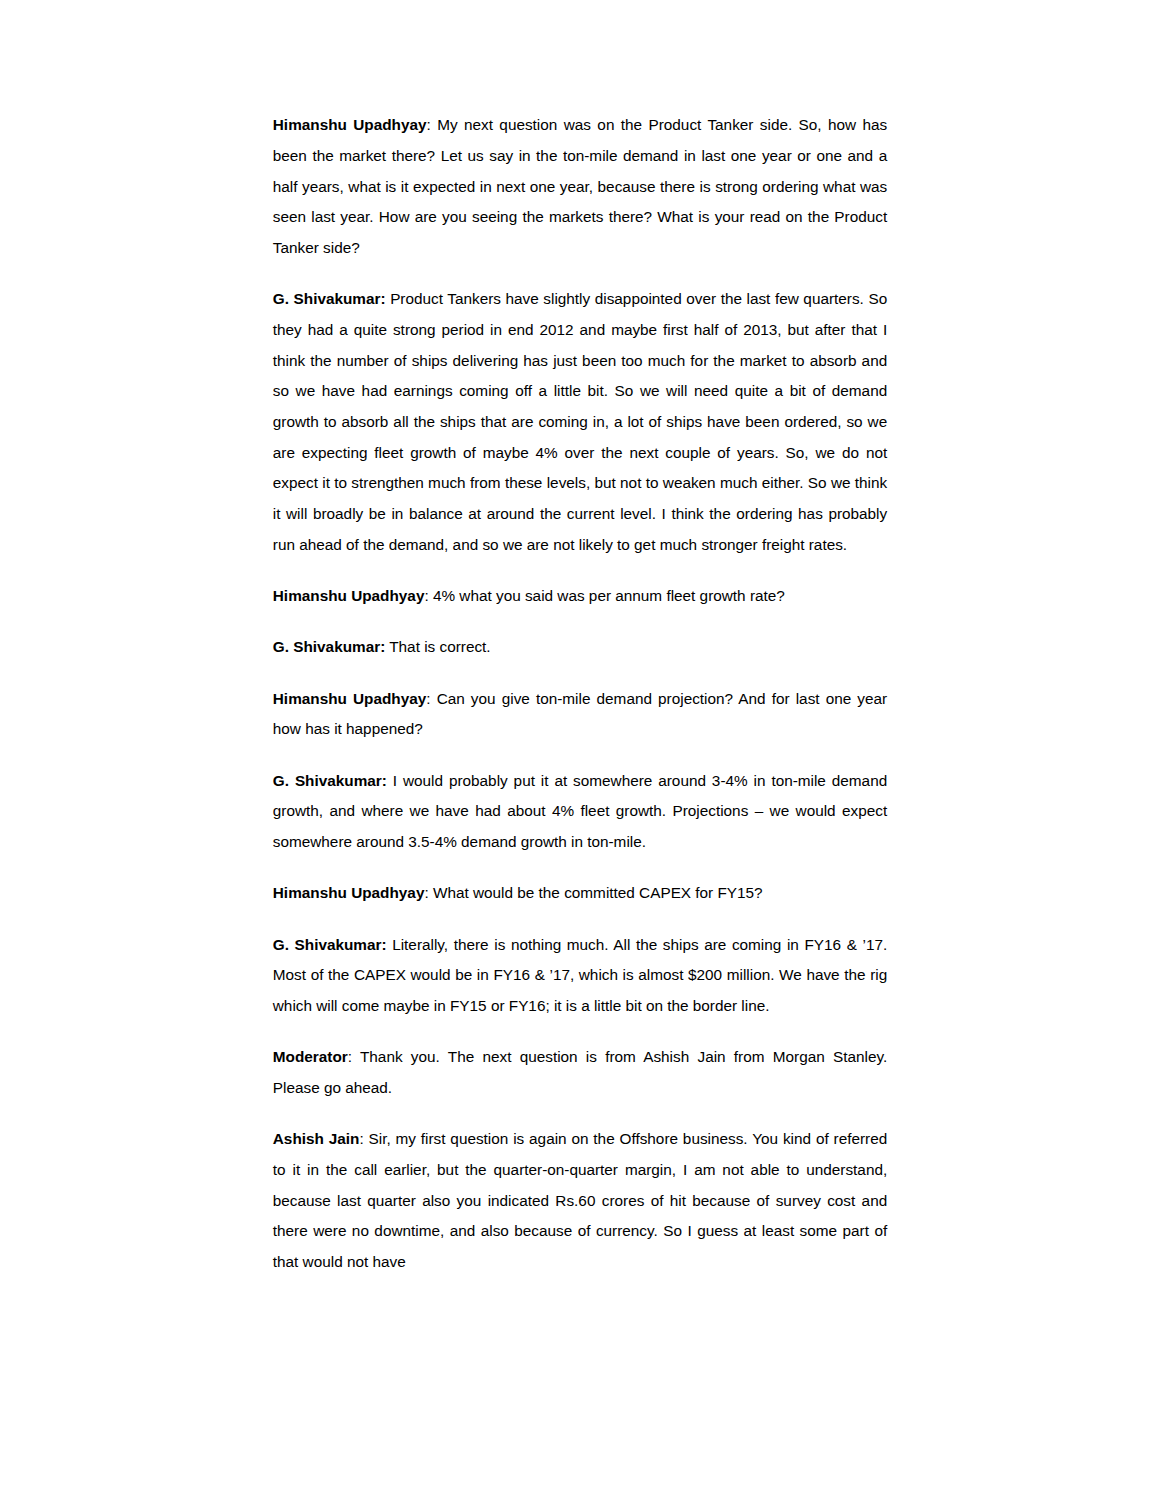Himanshu Upadhyay: My next question was on the Product Tanker side. So, how has been the market there? Let us say in the ton-mile demand in last one year or one and a half years, what is it expected in next one year, because there is strong ordering what was seen last year. How are you seeing the markets there? What is your read on the Product Tanker side?
G. Shivakumar: Product Tankers have slightly disappointed over the last few quarters. So they had a quite strong period in end 2012 and maybe first half of 2013, but after that I think the number of ships delivering has just been too much for the market to absorb and so we have had earnings coming off a little bit. So we will need quite a bit of demand growth to absorb all the ships that are coming in, a lot of ships have been ordered, so we are expecting fleet growth of maybe 4% over the next couple of years. So, we do not expect it to strengthen much from these levels, but not to weaken much either. So we think it will broadly be in balance at around the current level. I think the ordering has probably run ahead of the demand, and so we are not likely to get much stronger freight rates.
Himanshu Upadhyay: 4% what you said was per annum fleet growth rate?
G. Shivakumar: That is correct.
Himanshu Upadhyay: Can you give ton-mile demand projection? And for last one year how has it happened?
G. Shivakumar: I would probably put it at somewhere around 3-4% in ton-mile demand growth, and where we have had about 4% fleet growth. Projections – we would expect somewhere around 3.5-4% demand growth in ton-mile.
Himanshu Upadhyay: What would be the committed CAPEX for FY15?
G. Shivakumar: Literally, there is nothing much. All the ships are coming in FY16 & ’17. Most of the CAPEX would be in FY16 & ’17, which is almost $200 million. We have the rig which will come maybe in FY15 or FY16; it is a little bit on the border line.
Moderator: Thank you. The next question is from Ashish Jain from Morgan Stanley. Please go ahead.
Ashish Jain: Sir, my first question is again on the Offshore business. You kind of referred to it in the call earlier, but the quarter-on-quarter margin, I am not able to understand, because last quarter also you indicated Rs.60 crores of hit because of survey cost and there were no downtime, and also because of currency. So I guess at least some part of that would not have